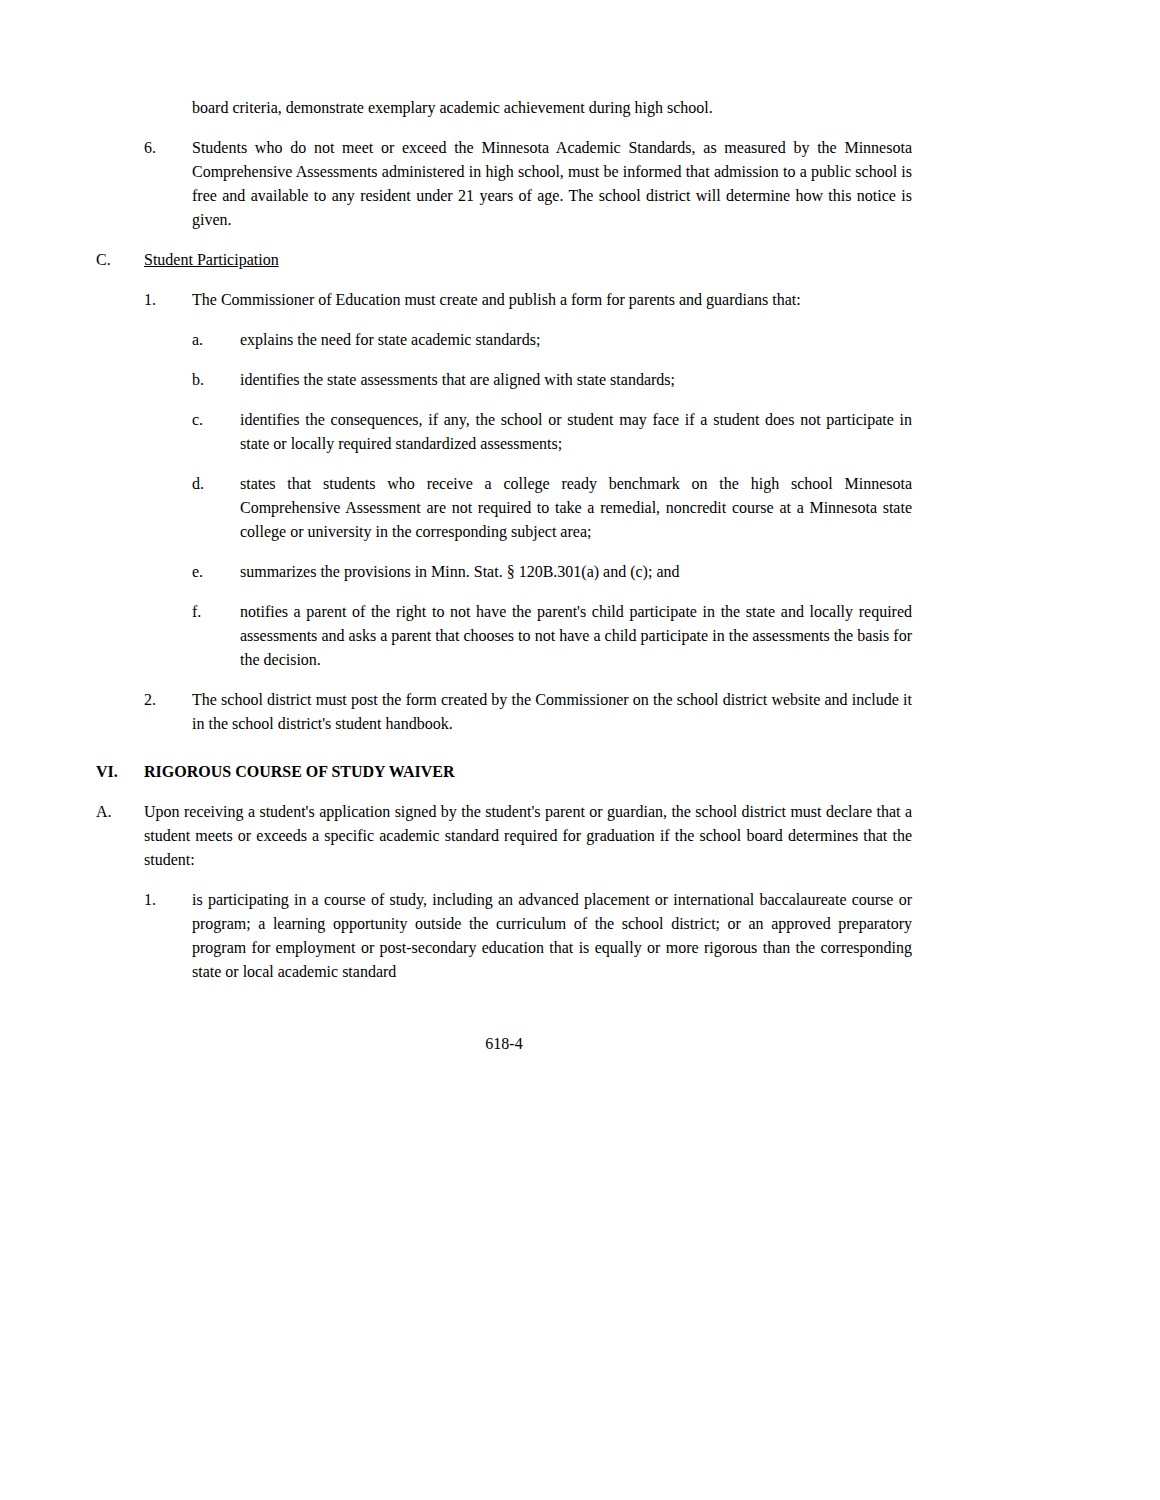board criteria, demonstrate exemplary academic achievement during high school.
6.
Students who do not meet or exceed the Minnesota Academic Standards, as measured by the Minnesota Comprehensive Assessments administered in high school, must be informed that admission to a public school is free and available to any resident under 21 years of age. The school district will determine how this notice is given.
C.
Student Participation
1.
The Commissioner of Education must create and publish a form for parents and guardians that:
a.
explains the need for state academic standards;
b.
identifies the state assessments that are aligned with state standards;
c.
identifies the consequences, if any, the school or student may face if a student does not participate in state or locally required standardized assessments;
d.
states that students who receive a college ready benchmark on the high school Minnesota Comprehensive Assessment are not required to take a remedial, noncredit course at a Minnesota state college or university in the corresponding subject area;
e.
summarizes the provisions in Minn. Stat. § 120B.301(a) and (c); and
f.
notifies a parent of the right to not have the parent's child participate in the state and locally required assessments and asks a parent that chooses to not have a child participate in the assessments the basis for the decision.
2.
The school district must post the form created by the Commissioner on the school district website and include it in the school district's student handbook.
VI.
RIGOROUS COURSE OF STUDY WAIVER
A.
Upon receiving a student's application signed by the student's parent or guardian, the school district must declare that a student meets or exceeds a specific academic standard required for graduation if the school board determines that the student:
1.
is participating in a course of study, including an advanced placement or international baccalaureate course or program; a learning opportunity outside the curriculum of the school district; or an approved preparatory program for employment or post-secondary education that is equally or more rigorous than the corresponding state or local academic standard
618-4